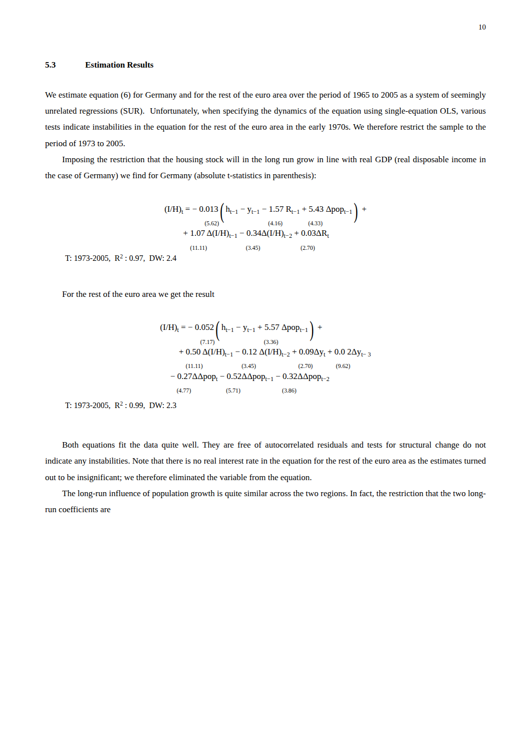10
5.3 Estimation Results
We estimate equation (6) for Germany and for the rest of the euro area over the period of 1965 to 2005 as a system of seemingly unrelated regressions (SUR). Unfortunately, when specifying the dynamics of the equation using single-equation OLS, various tests indicate instabilities in the equation for the rest of the euro area in the early 1970s. We therefore restrict the sample to the period of 1973 to 2005.
Imposing the restriction that the housing stock will in the long run grow in line with real GDP (real disposable income in the case of Germany) we find for Germany (absolute t-statistics in parenthesis):
(I/H)t = − 0.013(5.62)(ht−1 − yt−1 − 1.57(4.16) Rt−1 + 5.43(4.33) Δpopt−1) +
+ 1.07(11.11) Δ(I/H)t−1 − 0.34(3.45) Δ(I/H)t−2 + 0.03(2.70) ΔRt
T: 1973-2005, R2 : 0.97, DW: 2.4
For the rest of the euro area we get the result
(I/H)t = − 0.052(7.17)(ht−1 − yt−1 + 5.57(3.36) Δpopt−1) +
+ 0.50(11.11) Δ(I/H)t−1 − 0.12(3.45) Δ(I/H)t−2 + 0.09(2.70) Δyt + 0.0 2(9.62) Δyt− 3
− 0.27(4.77) ΔΔpopt − 0.52(5.71) ΔΔpopt−1 − 0.32(3.86) ΔΔpopt−2
T: 1973-2005, R2 : 0.99, DW: 2.3
Both equations fit the data quite well. They are free of autocorrelated residuals and tests for structural change do not indicate any instabilities. Note that there is no real interest rate in the equation for the rest of the euro area as the estimates turned out to be insignificant; we therefore eliminated the variable from the equation.
The long-run influence of population growth is quite similar across the two regions. In fact, the restriction that the two long-run coefficients are